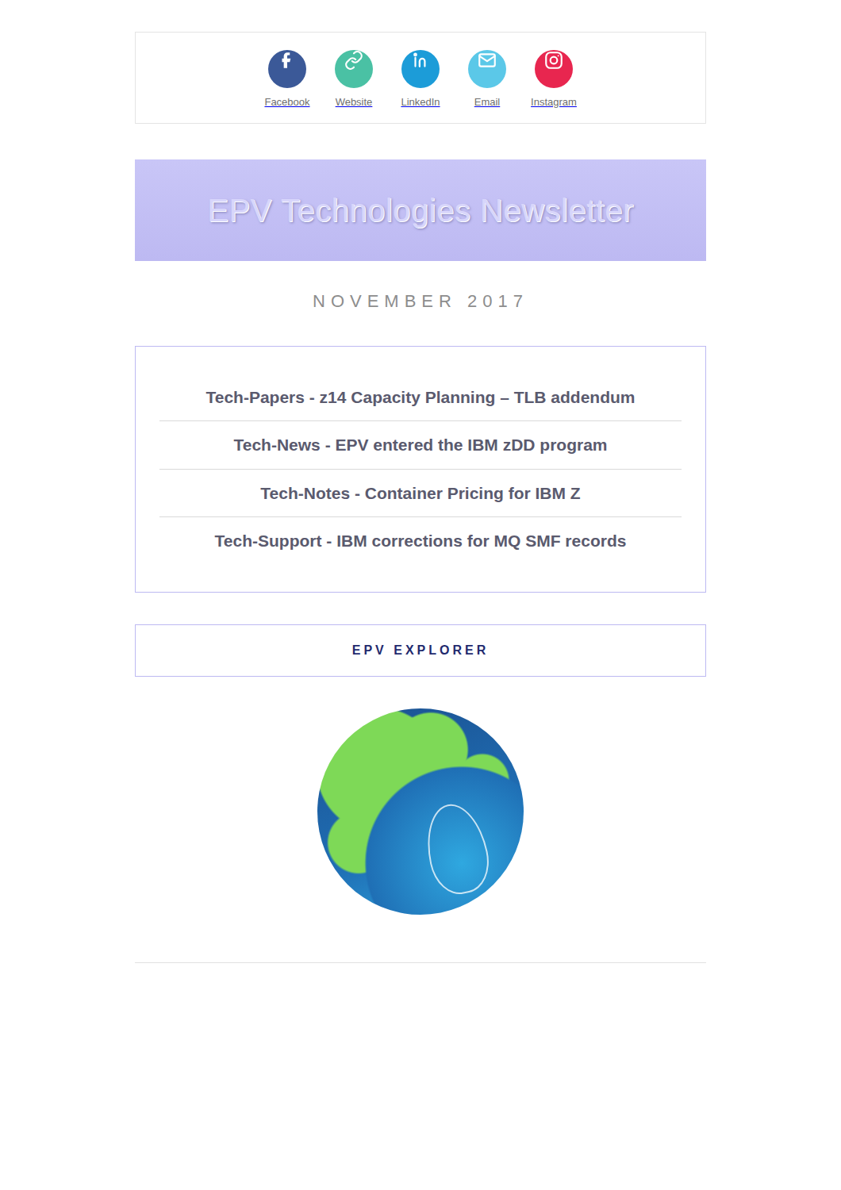Facebook
Website
LinkedIn
Email
Instagram
EPV Technologies Newsletter
NOVEMBER 2017
Tech-Papers - z14 Capacity Planning – TLB addendum
Tech-News - EPV entered the IBM zDD program
Tech-Notes - Container Pricing for IBM Z
Tech-Support - IBM corrections for MQ SMF records
EPV EXPLORER